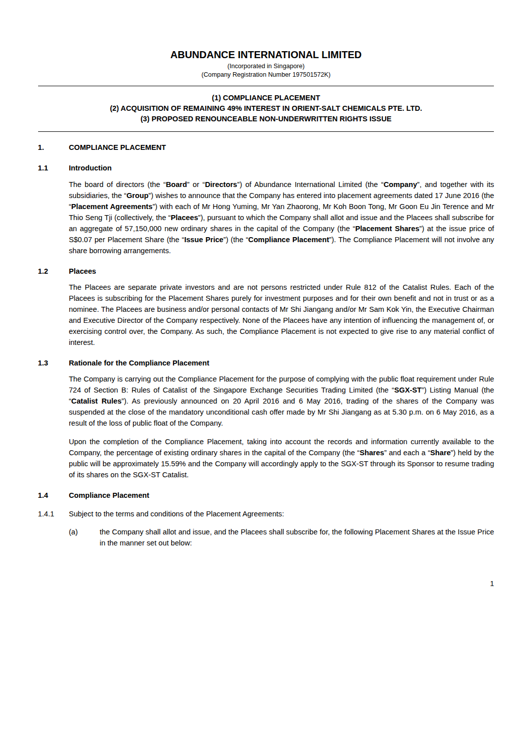ABUNDANCE INTERNATIONAL LIMITED
(Incorporated in Singapore)
(Company Registration Number 197501572K)
(1) COMPLIANCE PLACEMENT
(2) ACQUISITION OF REMAINING 49% INTEREST IN ORIENT-SALT CHEMICALS PTE. LTD.
(3) PROPOSED RENOUNCEABLE NON-UNDERWRITTEN RIGHTS ISSUE
1. COMPLIANCE PLACEMENT
1.1 Introduction
The board of directors (the “Board” or “Directors”) of Abundance International Limited (the “Company”, and together with its subsidiaries, the “Group”) wishes to announce that the Company has entered into placement agreements dated 17 June 2016 (the “Placement Agreements”) with each of Mr Hong Yuming, Mr Yan Zhaorong, Mr Koh Boon Tong, Mr Goon Eu Jin Terence and Mr Thio Seng Tji (collectively, the “Placees”), pursuant to which the Company shall allot and issue and the Placees shall subscribe for an aggregate of 57,150,000 new ordinary shares in the capital of the Company (the “Placement Shares”) at the issue price of S$0.07 per Placement Share (the “Issue Price”) (the “Compliance Placement”). The Compliance Placement will not involve any share borrowing arrangements.
1.2 Placees
The Placees are separate private investors and are not persons restricted under Rule 812 of the Catalist Rules. Each of the Placees is subscribing for the Placement Shares purely for investment purposes and for their own benefit and not in trust or as a nominee. The Placees are business and/or personal contacts of Mr Shi Jiangang and/or Mr Sam Kok Yin, the Executive Chairman and Executive Director of the Company respectively. None of the Placees have any intention of influencing the management of, or exercising control over, the Company. As such, the Compliance Placement is not expected to give rise to any material conflict of interest.
1.3 Rationale for the Compliance Placement
The Company is carrying out the Compliance Placement for the purpose of complying with the public float requirement under Rule 724 of Section B: Rules of Catalist of the Singapore Exchange Securities Trading Limited (the “SGX-ST”) Listing Manual (the “Catalist Rules”). As previously announced on 20 April 2016 and 6 May 2016, trading of the shares of the Company was suspended at the close of the mandatory unconditional cash offer made by Mr Shi Jiangang as at 5.30 p.m. on 6 May 2016, as a result of the loss of public float of the Company.
Upon the completion of the Compliance Placement, taking into account the records and information currently available to the Company, the percentage of existing ordinary shares in the capital of the Company (the “Shares” and each a “Share”) held by the public will be approximately 15.59% and the Company will accordingly apply to the SGX-ST through its Sponsor to resume trading of its shares on the SGX-ST Catalist.
1.4 Compliance Placement
1.4.1 Subject to the terms and conditions of the Placement Agreements:
(a) the Company shall allot and issue, and the Placees shall subscribe for, the following Placement Shares at the Issue Price in the manner set out below:
1